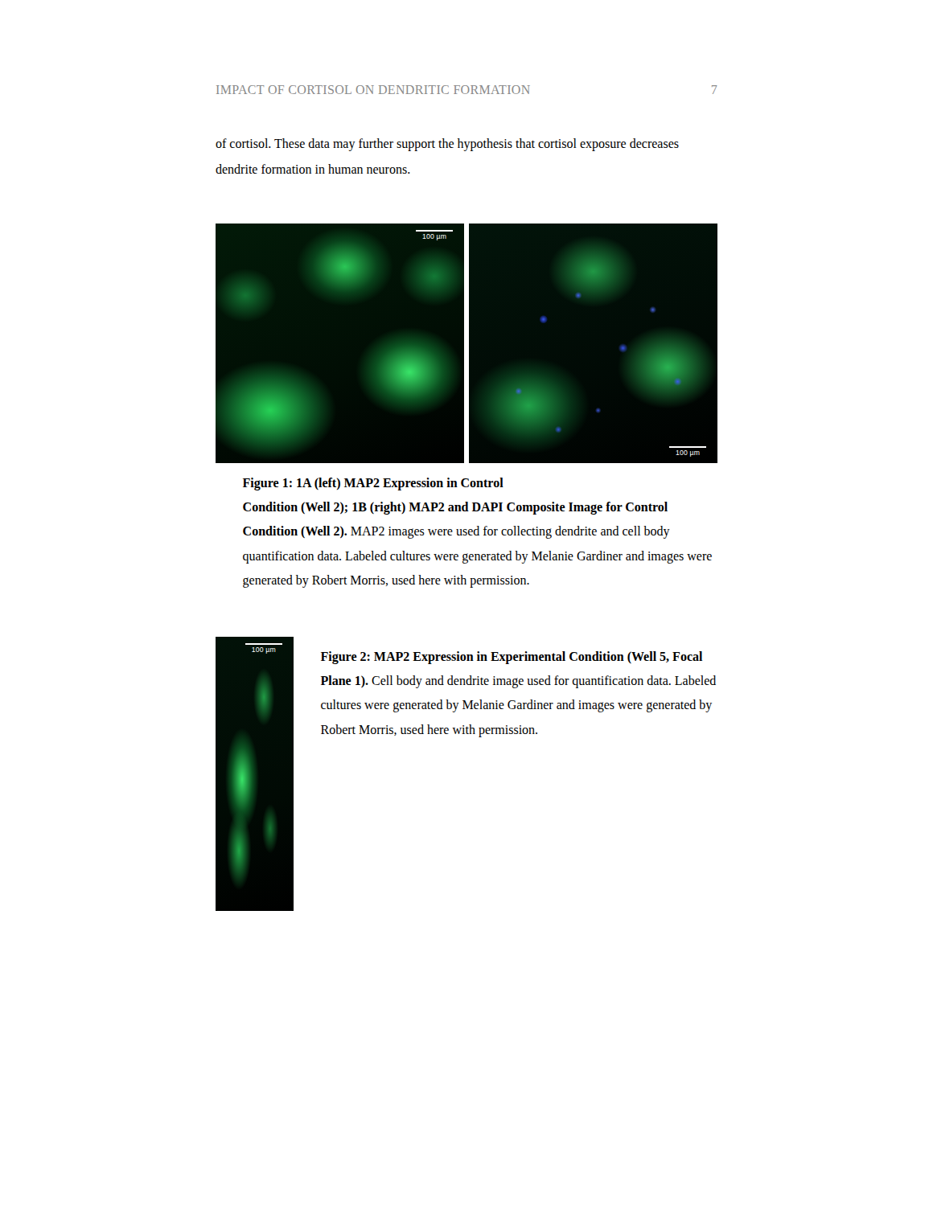Impact of Cortisol on Dendritic Formation 7
of cortisol. These data may further support the hypothesis that cortisol exposure decreases dendrite formation in human neurons.
100 µm
100 µm
Figure 1: 1A (left) MAP2 Expression in Control
Condition (Well 2); 1B (right) MAP2 and DAPI Composite Image for Control Condition (Well 2). MAP2 images were used for collecting dendrite and cell body quantification data. Labeled cultures were generated by Melanie Gardiner and images were generated by Robert Morris, used here with permission.
100 µm
Figure 2: MAP2 Expression in Experimental Condition (Well 5, Focal Plane 1). Cell body and dendrite image used for quantification data. Labeled cultures were generated by Melanie Gardiner and images were generated by Robert Morris, used here with permission.